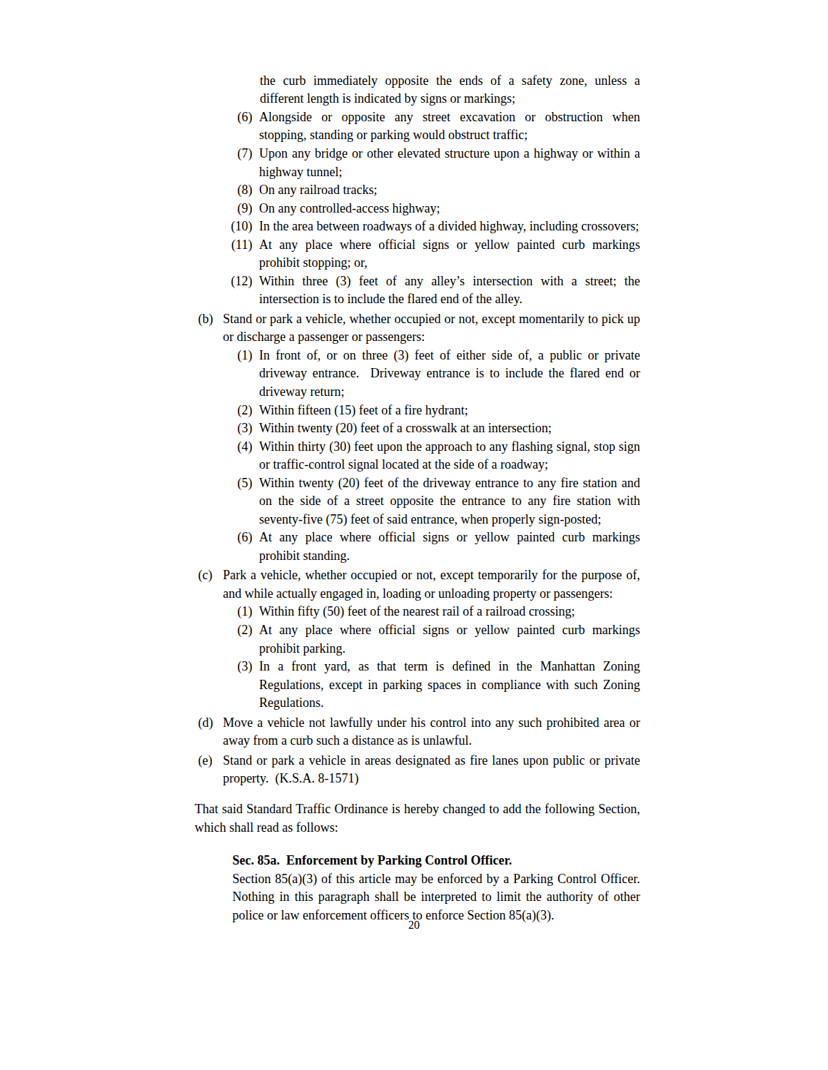the curb immediately opposite the ends of a safety zone, unless a different length is indicated by signs or markings;
(6)
Alongside or opposite any street excavation or obstruction when stopping, standing or parking would obstruct traffic;
(7)
Upon any bridge or other elevated structure upon a highway or within a highway tunnel;
(8)
On any railroad tracks;
(9)
On any controlled-access highway;
(10)
In the area between roadways of a divided highway, including crossovers;
(11)
At any place where official signs or yellow painted curb markings prohibit stopping; or,
(12)
Within three (3) feet of any alley’s intersection with a street; the intersection is to include the flared end of the alley.
(b)
Stand or park a vehicle, whether occupied or not, except momentarily to pick up or discharge a passenger or passengers:
(1)
In front of, or on three (3) feet of either side of, a public or private driveway entrance. Driveway entrance is to include the flared end or driveway return;
(2)
Within fifteen (15) feet of a fire hydrant;
(3)
Within twenty (20) feet of a crosswalk at an intersection;
(4)
Within thirty (30) feet upon the approach to any flashing signal, stop sign or traffic-control signal located at the side of a roadway;
(5)
Within twenty (20) feet of the driveway entrance to any fire station and on the side of a street opposite the entrance to any fire station with seventy-five (75) feet of said entrance, when properly sign-posted;
(6)
At any place where official signs or yellow painted curb markings prohibit standing.
(c)
Park a vehicle, whether occupied or not, except temporarily for the purpose of, and while actually engaged in, loading or unloading property or passengers:
(1)
Within fifty (50) feet of the nearest rail of a railroad crossing;
(2)
At any place where official signs or yellow painted curb markings prohibit parking.
(3)
In a front yard, as that term is defined in the Manhattan Zoning Regulations, except in parking spaces in compliance with such Zoning Regulations.
(d)
Move a vehicle not lawfully under his control into any such prohibited area or away from a curb such a distance as is unlawful.
(e)
Stand or park a vehicle in areas designated as fire lanes upon public or private property. (K.S.A. 8-1571)
That said Standard Traffic Ordinance is hereby changed to add the following Section, which shall read as follows:
Sec. 85a. Enforcement by Parking Control Officer.
Section 85(a)(3) of this article may be enforced by a Parking Control Officer. Nothing in this paragraph shall be interpreted to limit the authority of other police or law enforcement officers to enforce Section 85(a)(3).
20